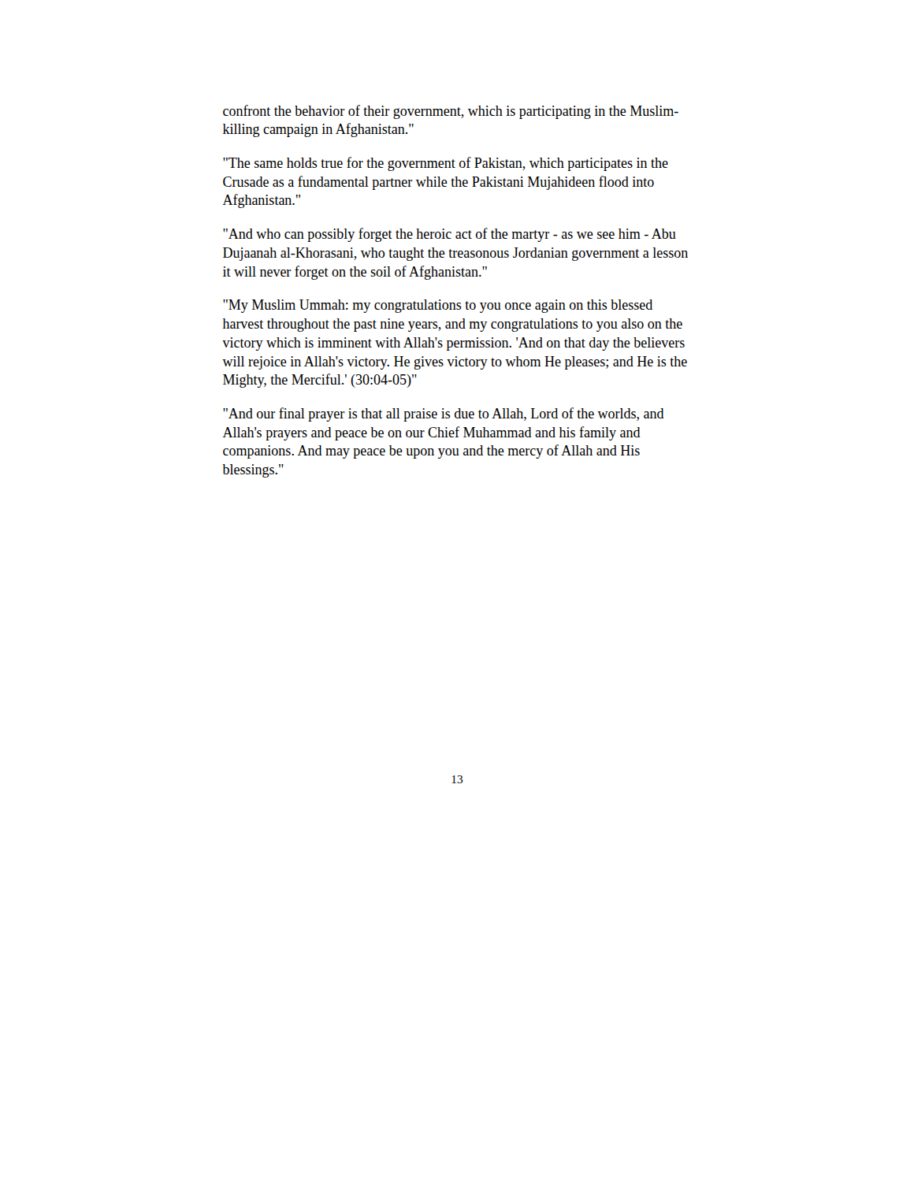confront the behavior of their government, which is participating in the Muslim-killing campaign in Afghanistan."
"The same holds true for the government of Pakistan, which participates in the Crusade as a fundamental partner while the Pakistani Mujahideen flood into Afghanistan."
"And who can possibly forget the heroic act of the martyr - as we see him - Abu Dujaanah al-Khorasani, who taught the treasonous Jordanian government a lesson it will never forget on the soil of Afghanistan."
"My Muslim Ummah: my congratulations to you once again on this blessed harvest throughout the past nine years, and my congratulations to you also on the victory which is imminent with Allah's permission. 'And on that day the believers will rejoice in Allah's victory. He gives victory to whom He pleases; and He is the Mighty, the Merciful.' (30:04-05)"
"And our final prayer is that all praise is due to Allah, Lord of the worlds, and Allah's prayers and peace be on our Chief Muhammad and his family and companions. And may peace be upon you and the mercy of Allah and His blessings."
13